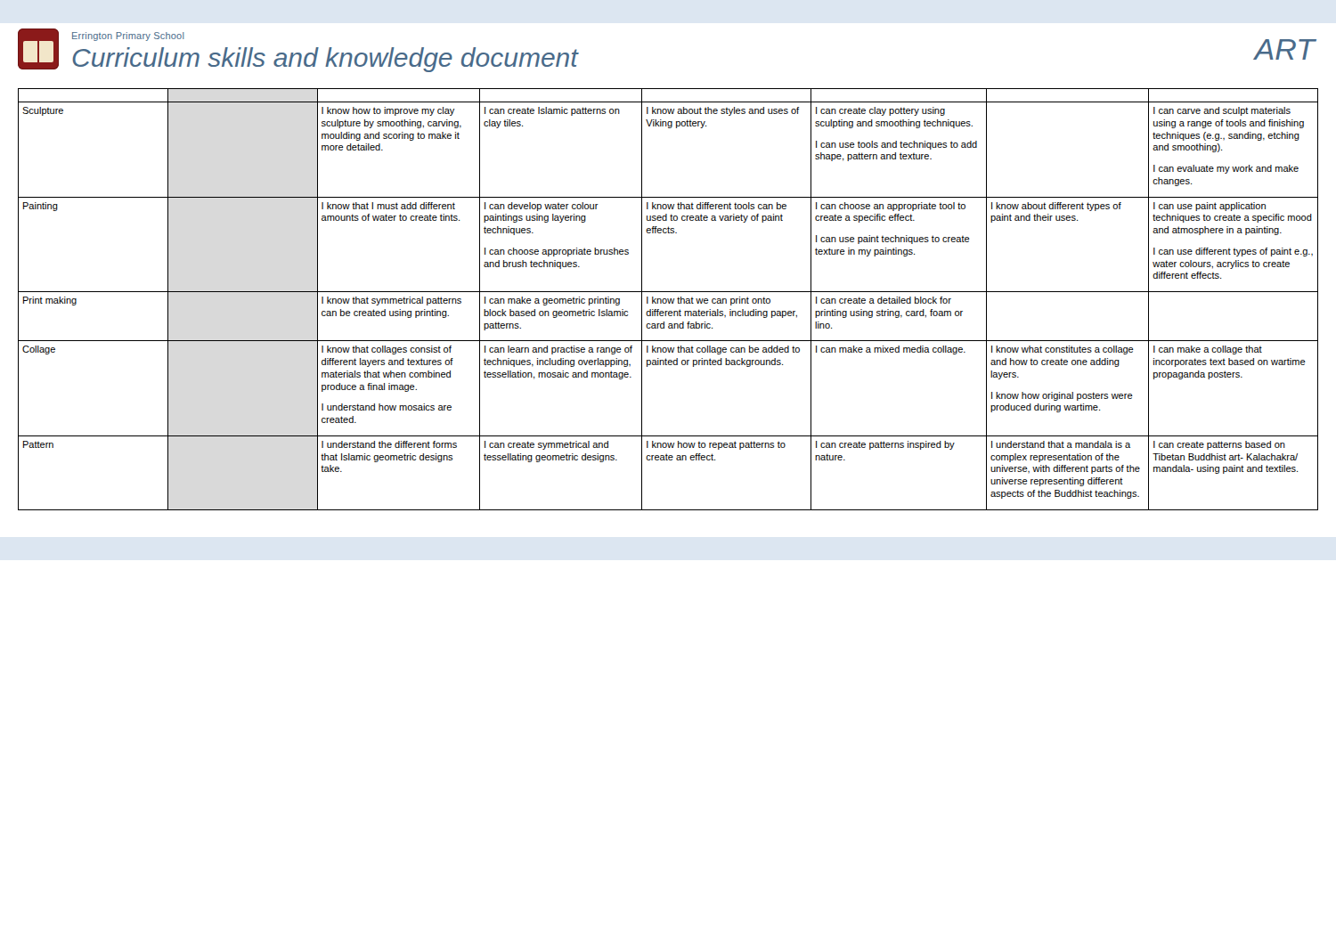Errington Primary School
Curriculum skills and knowledge document
ART
| Sculpture | | I know how to improve my clay sculpture by smoothing, carving, moulding and scoring to make it more detailed. | I can create Islamic patterns on clay tiles. | I know about the styles and uses of Viking pottery. | I can create clay pottery using sculpting and smoothing techniques. I can use tools and techniques to add shape, pattern and texture. | | I can carve and sculpt materials using a range of tools and finishing techniques (e.g., sanding, etching and smoothing). I can evaluate my work and make changes. |
| Painting | | I know that I must add different amounts of water to create tints. | I can develop water colour paintings using layering techniques. I can choose appropriate brushes and brush techniques. | I know that different tools can be used to create a variety of paint effects. | I can choose an appropriate tool to create a specific effect. I can use paint techniques to create texture in my paintings. | I know about different types of paint and their uses. | I can use paint application techniques to create a specific mood and atmosphere in a painting. I can use different types of paint e.g., water colours, acrylics to create different effects. |
| Print making | | I know that symmetrical patterns can be created using printing. | I can make a geometric printing block based on geometric Islamic patterns. | I know that we can print onto different materials, including paper, card and fabric. | I can create a detailed block for printing using string, card, foam or lino. | | |
| Collage | | I know that collages consist of different layers and textures of materials that when combined produce a final image. I understand how mosaics are created. | I can learn and practise a range of techniques, including overlapping, tessellation, mosaic and montage. | I know that collage can be added to painted or printed backgrounds. | I can make a mixed media collage. | I know what constitutes a collage and how to create one adding layers. I know how original posters were produced during wartime. | I can make a collage that incorporates text based on wartime propaganda posters. |
| Pattern | | I understand the different forms that Islamic geometric designs take. | I can create symmetrical and tessellating geometric designs. | I know how to repeat patterns to create an effect. | I can create patterns inspired by nature. | I understand that a mandala is a complex representation of the universe, with different parts of the universe representing different aspects of the Buddhist teachings. | I can create patterns based on Tibetan Buddhist art- Kalachakra/ mandala- using paint and textiles. |